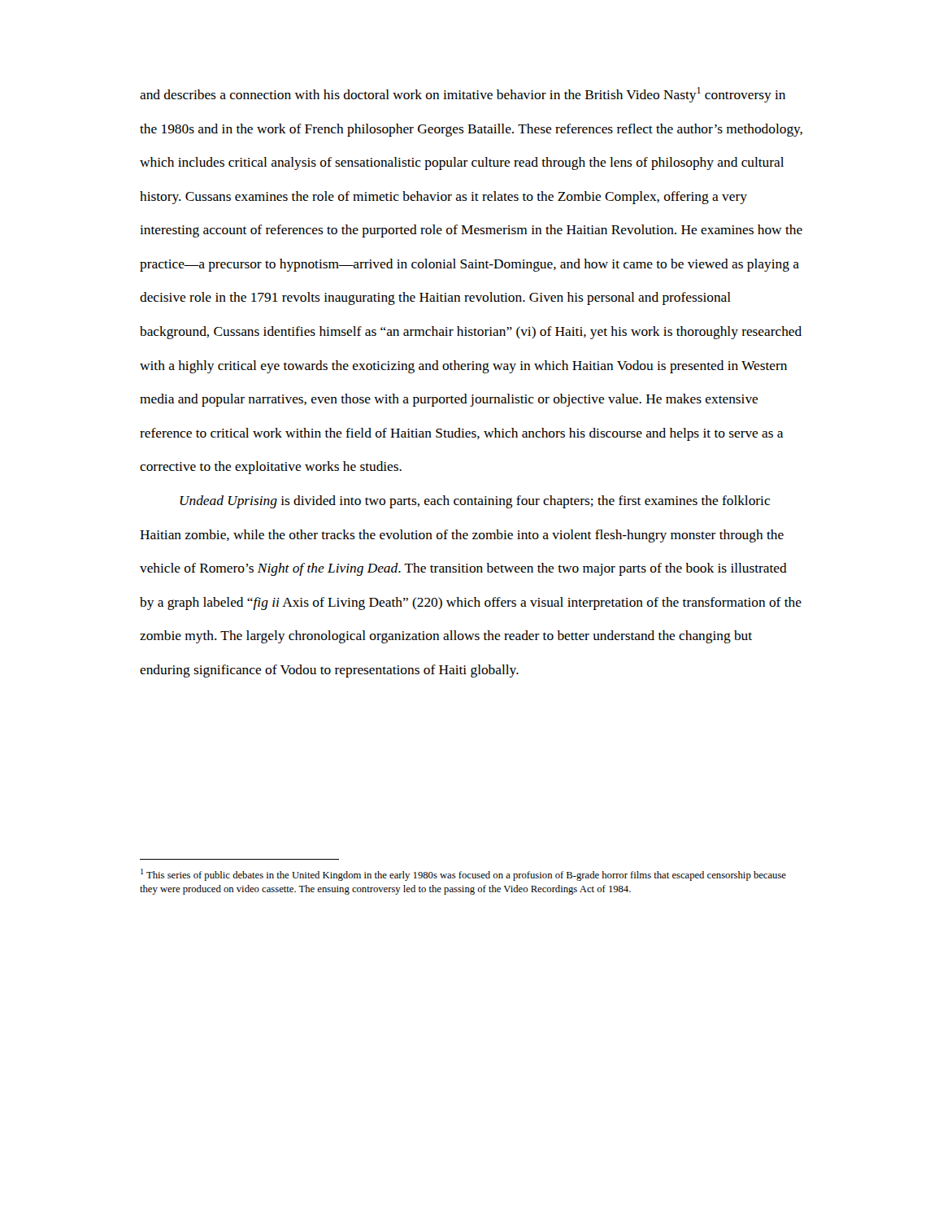and describes a connection with his doctoral work on imitative behavior in the British Video Nasty1 controversy in the 1980s and in the work of French philosopher Georges Bataille. These references reflect the author’s methodology, which includes critical analysis of sensationalistic popular culture read through the lens of philosophy and cultural history. Cussans examines the role of mimetic behavior as it relates to the Zombie Complex, offering a very interesting account of references to the purported role of Mesmerism in the Haitian Revolution. He examines how the practice—a precursor to hypnotism—arrived in colonial Saint-Domingue, and how it came to be viewed as playing a decisive role in the 1791 revolts inaugurating the Haitian revolution. Given his personal and professional background, Cussans identifies himself as “an armchair historian” (vi) of Haiti, yet his work is thoroughly researched with a highly critical eye towards the exoticizing and othering way in which Haitian Vodou is presented in Western media and popular narratives, even those with a purported journalistic or objective value. He makes extensive reference to critical work within the field of Haitian Studies, which anchors his discourse and helps it to serve as a corrective to the exploitative works he studies.
Undead Uprising is divided into two parts, each containing four chapters; the first examines the folkloric Haitian zombie, while the other tracks the evolution of the zombie into a violent flesh-hungry monster through the vehicle of Romero’s Night of the Living Dead. The transition between the two major parts of the book is illustrated by a graph labeled “fig ii Axis of Living Death” (220) which offers a visual interpretation of the transformation of the zombie myth. The largely chronological organization allows the reader to better understand the changing but enduring significance of Vodou to representations of Haiti globally.
1 This series of public debates in the United Kingdom in the early 1980s was focused on a profusion of B-grade horror films that escaped censorship because they were produced on video cassette. The ensuing controversy led to the passing of the Video Recordings Act of 1984.